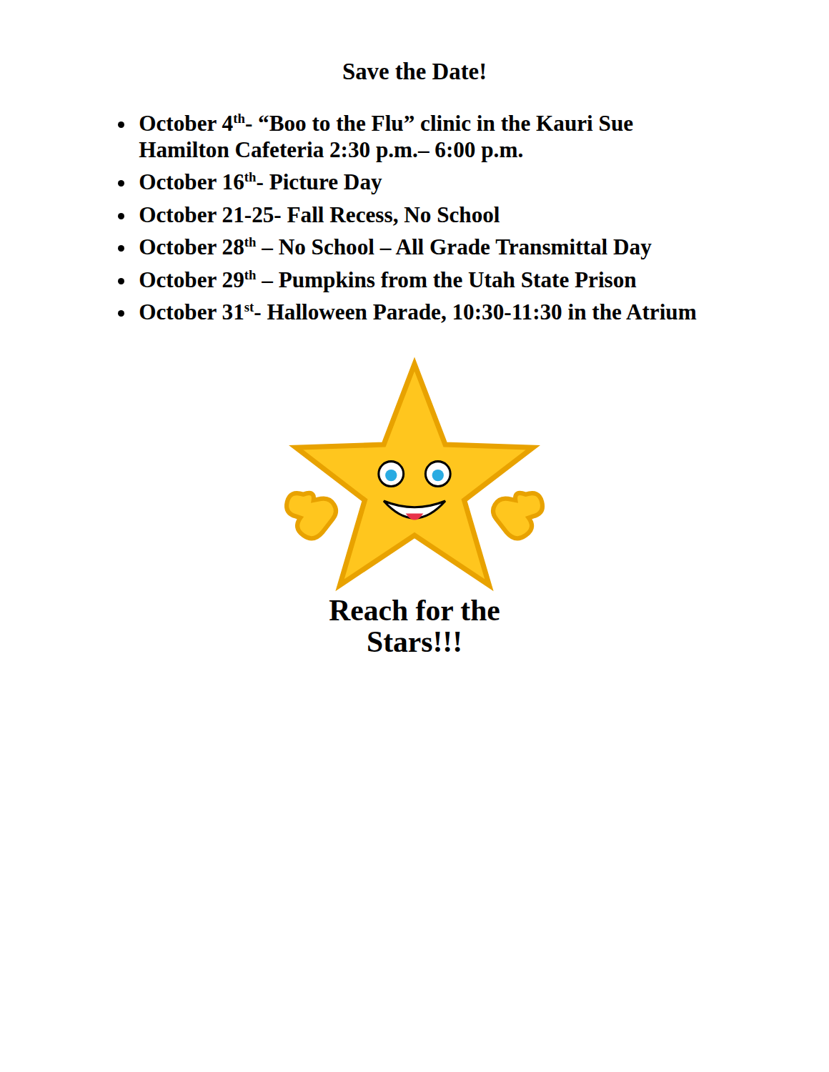Save the Date!
October 4th- “Boo to the Flu” clinic in the Kauri Sue Hamilton Cafeteria 2:30 p.m.– 6:00 p.m.
October 16th- Picture Day
October 21-25- Fall Recess, No School
October 28th – No School – All Grade Transmittal Day
October 29th – Pumpkins from the Utah State Prison
October 31st- Halloween Parade, 10:30-11:30 in the Atrium
Reach for the
Stars!!!